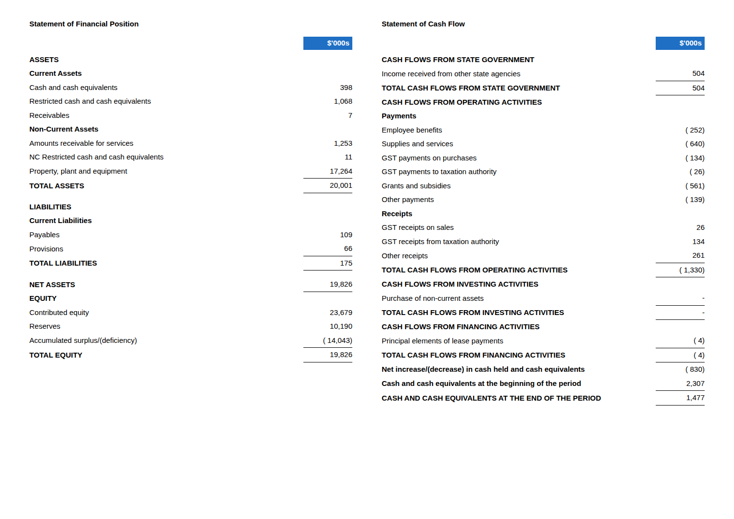Statement of Financial Position
| | $'000s |
| ASSETS | |
| Current Assets | |
| Cash and cash equivalents | 398 |
| Restricted cash and cash equivalents | 1,068 |
| Receivables | 7 |
| Non-Current Assets | |
| Amounts receivable for services | 1,253 |
| NC Restricted cash and cash equivalents | 11 |
| Property, plant and equipment | 17,264 |
| TOTAL ASSETS | 20,001 |
| LIABILITIES | |
| Current Liabilities | |
| Payables | 109 |
| Provisions | 66 |
| TOTAL LIABILITIES | 175 |
| NET ASSETS | 19,826 |
| EQUITY | |
| Contributed equity | 23,679 |
| Reserves | 10,190 |
| Accumulated surplus/(deficiency) | ( 14,043) |
| TOTAL EQUITY | 19,826 |
Statement of Cash Flow
| | $'000s |
| CASH FLOWS FROM STATE GOVERNMENT | |
| Income received from other state agencies | 504 |
| TOTAL CASH FLOWS FROM STATE GOVERNMENT | 504 |
| CASH FLOWS FROM OPERATING ACTIVITIES | |
| Payments | |
| Employee benefits | ( 252) |
| Supplies and services | ( 640) |
| GST payments on purchases | ( 134) |
| GST payments to taxation authority | ( 26) |
| Grants and subsidies | ( 561) |
| Other payments | ( 139) |
| Receipts | |
| GST receipts on sales | 26 |
| GST receipts from taxation authority | 134 |
| Other receipts | 261 |
| TOTAL CASH FLOWS FROM OPERATING ACTIVITIES | ( 1,330) |
| CASH FLOWS FROM INVESTING ACTIVITIES | |
| Purchase of non-current assets | - |
| TOTAL CASH FLOWS FROM INVESTING ACTIVITIES | - |
| CASH FLOWS FROM FINANCING ACTIVITIES | |
| Principal elements of lease payments | ( 4) |
| TOTAL CASH FLOWS FROM FINANCING ACTIVITIES | ( 4) |
| Net increase/(decrease) in cash held and cash equivalents | ( 830) |
| Cash and cash equivalents at the beginning of the period | 2,307 |
| CASH AND CASH EQUIVALENTS AT THE END OF THE PERIOD | 1,477 |